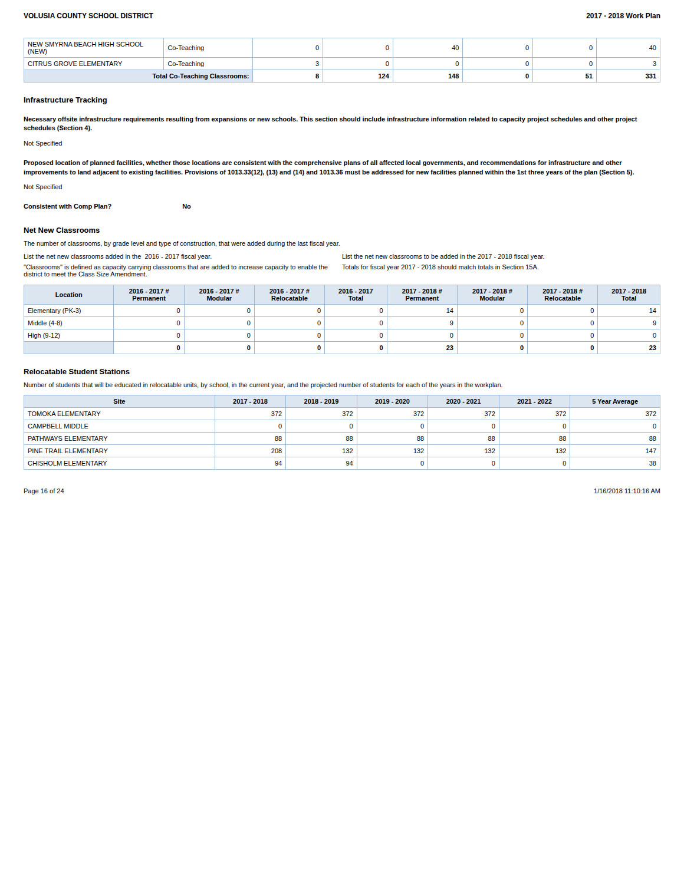VOLUSIA COUNTY SCHOOL DISTRICT
2017 - 2018 Work Plan
| NEW SMYRNA BEACH HIGH SCHOOL (NEW) | Co-Teaching | 0 | 0 | 40 | 0 | 0 | 40 |
| CITRUS GROVE ELEMENTARY | Co-Teaching | 3 | 0 | 0 | 0 | 0 | 3 |
| Total Co-Teaching Classrooms: | 8 | 124 | 148 | 0 | 51 | 331 |
Infrastructure Tracking
Necessary offsite infrastructure requirements resulting from expansions or new schools. This section should include infrastructure information related to capacity project schedules and other project schedules (Section 4).
Not Specified
Proposed location of planned facilities, whether those locations are consistent with the comprehensive plans of all affected local governments, and recommendations for infrastructure and other improvements to land adjacent to existing facilities. Provisions of 1013.33(12), (13) and (14) and 1013.36 must be addressed for new facilities planned within the 1st three years of the plan (Section 5).
Not Specified
Consistent with Comp Plan?No
Net New Classrooms
The number of classrooms, by grade level and type of construction, that were added during the last fiscal year.
| List the net new classrooms added in the 2016 - 2017 fiscal year. | List the net new classrooms to be added in the 2017 - 2018 fiscal year. |
| "Classrooms" is defined as capacity carrying classrooms that are added to increase capacity to enable the district to meet the Class Size Amendment. | Totals for fiscal year 2017 - 2018 should match totals in Section 15A. |
| Location | 2016 - 2017 # Permanent | 2016 - 2017 # Modular | 2016 - 2017 # Relocatable | 2016 - 2017 Total | 2017 - 2018 # Permanent | 2017 - 2018 # Modular | 2017 - 2018 # Relocatable | 2017 - 2018 Total |
| --- | --- | --- | --- | --- | --- | --- | --- | --- |
| Elementary (PK-3) | 0 | 0 | 0 | 0 | 14 | 0 | 0 | 14 |
| Middle (4-8) | 0 | 0 | 0 | 0 | 9 | 0 | 0 | 9 |
| High (9-12) | 0 | 0 | 0 | 0 | 0 | 0 | 0 | 0 |
| | 0 | 0 | 0 | 0 | 23 | 0 | 0 | 23 |
Relocatable Student Stations
Number of students that will be educated in relocatable units, by school, in the current year, and the projected number of students for each of the years in the workplan.
| Site | 2017 - 2018 | 2018 - 2019 | 2019 - 2020 | 2020 - 2021 | 2021 - 2022 | 5 Year Average |
| --- | --- | --- | --- | --- | --- | --- |
| TOMOKA ELEMENTARY | 372 | 372 | 372 | 372 | 372 | 372 |
| CAMPBELL MIDDLE | 0 | 0 | 0 | 0 | 0 | 0 |
| PATHWAYS ELEMENTARY | 88 | 88 | 88 | 88 | 88 | 88 |
| PINE TRAIL ELEMENTARY | 208 | 132 | 132 | 132 | 132 | 147 |
| CHISHOLM ELEMENTARY | 94 | 94 | 0 | 0 | 0 | 38 |
Page 16 of 24
1/16/2018 11:10:16 AM